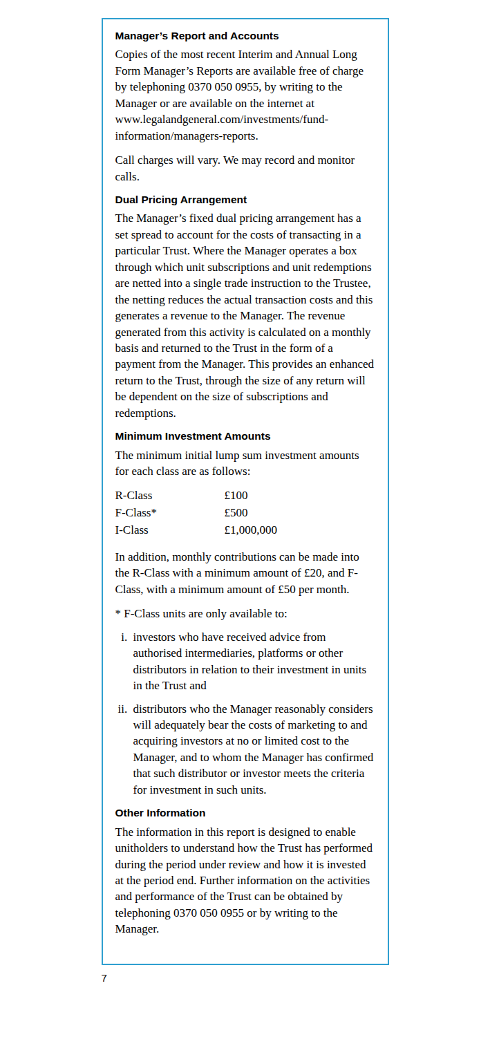Manager’s Report and Accounts
Copies of the most recent Interim and Annual Long Form Manager’s Reports are available free of charge by telephoning 0370 050 0955, by writing to the Manager or are available on the internet at www.legalandgeneral.com/investments/fund-information/managers-reports.
Call charges will vary. We may record and monitor calls.
Dual Pricing Arrangement
The Manager’s fixed dual pricing arrangement has a set spread to account for the costs of transacting in a particular Trust. Where the Manager operates a box through which unit subscriptions and unit redemptions are netted into a single trade instruction to the Trustee, the netting reduces the actual transaction costs and this generates a revenue to the Manager. The revenue generated from this activity is calculated on a monthly basis and returned to the Trust in the form of a payment from the Manager. This provides an enhanced return to the Trust, through the size of any return will be dependent on the size of subscriptions and redemptions.
Minimum Investment Amounts
The minimum initial lump sum investment amounts for each class are as follows:
| R-Class | £100 |
| F-Class* | £500 |
| I-Class | £1,000,000 |
In addition, monthly contributions can be made into the R-Class with a minimum amount of £20, and F-Class, with a minimum amount of £50 per month.
* F-Class units are only available to:
investors who have received advice from authorised intermediaries, platforms or other distributors in relation to their investment in units in the Trust and
distributors who the Manager reasonably considers will adequately bear the costs of marketing to and acquiring investors at no or limited cost to the Manager, and to whom the Manager has confirmed that such distributor or investor meets the criteria for investment in such units.
Other Information
The information in this report is designed to enable unitholders to understand how the Trust has performed during the period under review and how it is invested at the period end. Further information on the activities and performance of the Trust can be obtained by telephoning 0370 050 0955 or by writing to the Manager.
7